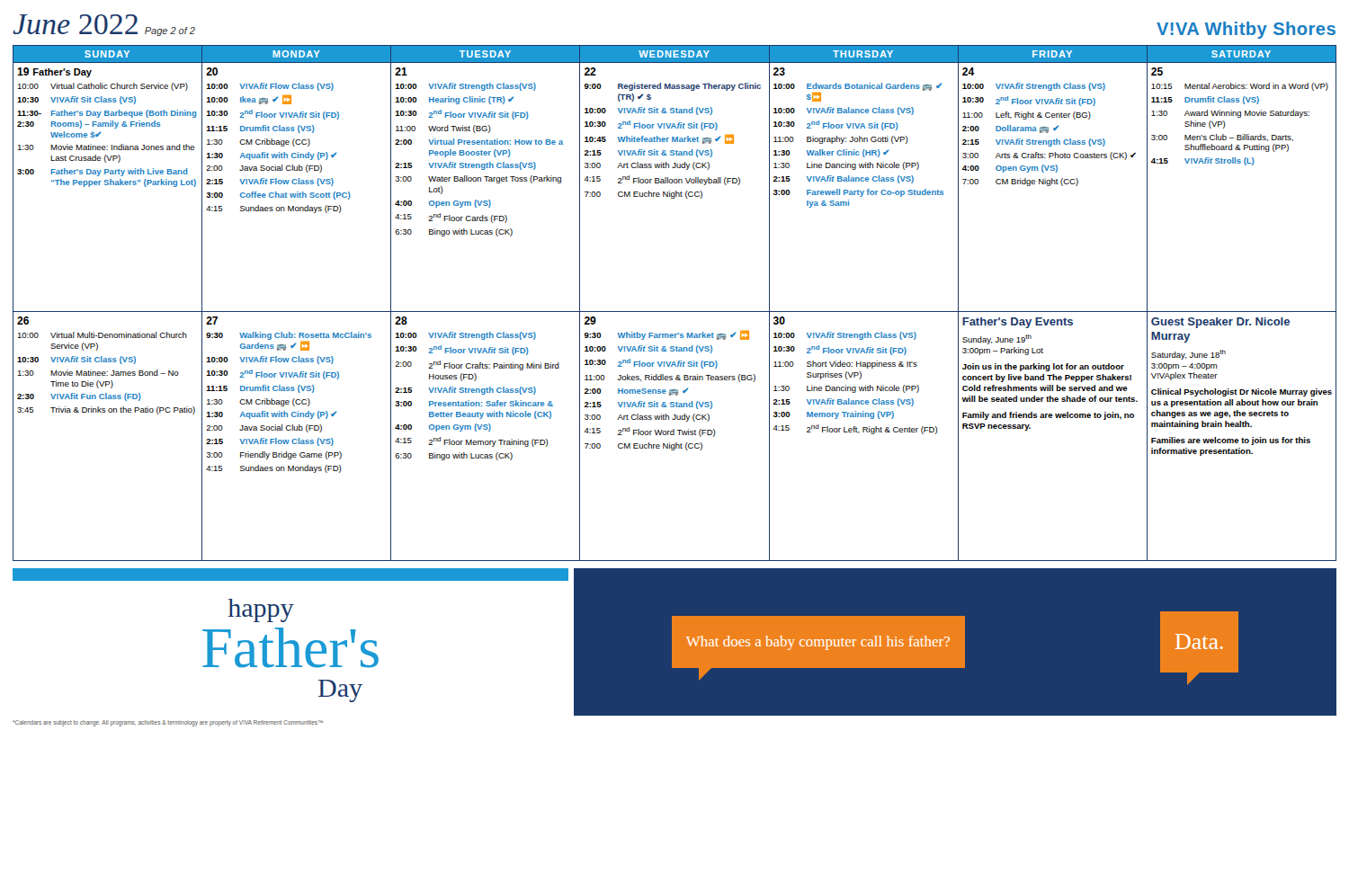June 2022 Page 2 of 2
V!VA Whitby Shores
| Sunday | Monday | Tuesday | Wednesday | Thursday | Friday | Saturday |
| --- | --- | --- | --- | --- | --- | --- |
| 19 Father's Day 10:00 Virtual Catholic Church Service (VP) 10:30 V!VA fit Sit Class (VS) 11:30- 2:30 Father's Day Barbeque (Both Dining Rooms) – Family & Friends Welcome $✔ 1:30 Movie Matinee: Indiana Jones and the Last Crusade (VP) 3:00 Father's Day Party with Live Band “The Pepper Shakers” (Parking Lot) | 20 10:00 V!VA fit Flow Class (VS) 10:00 Ikea 🚌 ✔ ⏩ 10:30 2 nd Floor V!VA fit Sit (FD) 11:15 Drumfit Class (VS) 1:30 CM Cribbage (CC) 1:30 Aquafit with Cindy (P) ✔ 2:00 Java Social Club (FD) 2:15 V!VA fit Flow Class (VS) 3:00 Coffee Chat with Scott (PC) 4:15 Sundaes on Mondays (FD) | 21 10:00 V!VA fit Strength Class(VS) 10:00 Hearing Clinic (TR) ✔ 10:30 2 nd Floor V!VA fit Sit (FD) 11:00 Word Twist (BG) 2:00 Virtual Presentation: How to Be a People Booster (VP) 2:15 V!VA fit Strength Class(VS) 3:00 Water Balloon Target Toss (Parking Lot) 4:00 Open Gym (VS) 4:15 2 nd Floor Cards (FD) 6:30 Bingo with Lucas (CK) | 22 9:00 Registered Massage Therapy Clinic (TR) ✔ $ 10:00 V!VA fit Sit & Stand (VS) 10:30 2 nd Floor V!VA fit Sit (FD) 10:45 Whitefeather Market 🚌 ✔ ⏩ 2:15 V!VA fit Sit & Stand (VS) 3:00 Art Class with Judy (CK) 4:15 2 nd Floor Balloon Volleyball (FD) 7:00 CM Euchre Night (CC) | 23 10:00 Edwards Botanical Gardens 🚌 ✔ $⏩ 10:00 V!VA fit Balance Class (VS) 10:30 2 nd Floor V!VA Sit (FD) 11:00 Biography: John Gotti (VP) 1:30 Walker Clinic (HR) ✔ 1:30 Line Dancing with Nicole (PP) 2:15 V!VA fit Balance Class (VS) 3:00 Farewell Party for Co-op Students Iya & Sami | 24 10:00 V!VA fit Strength Class (VS) 10:30 2 nd Floor V!VA fit Sit (FD) 11:00 Left, Right & Center (BG) 2:00 Dollarama 🚌 ✔ 2:15 V!VA fit Strength Class (VS) 3:00 Arts & Crafts: Photo Coasters (CK) ✔ 4:00 Open Gym (VS) 7:00 CM Bridge Night (CC) | 25 10:15 Mental Aerobics: Word in a Word (VP) 11:15 Drumfit Class (VS) 1:30 Award Winning Movie Saturdays: Shine (VP) 3:00 Men's Club – Billiards, Darts, Shuffleboard & Putting (PP) 4:15 V!VA fit Strolls (L) |
| 26 10:00 Virtual Multi-Denominational Church Service (VP) 10:30 V!VA fit Sit Class (VS) 1:30 Movie Matinee: James Bond – No Time to Die (VP) 2:30 V!VAfit Fun Class (FD) 3:45 Trivia & Drinks on the Patio (PC Patio) | 27 9:30 Walking Club: Rosetta McClain's Gardens 🚌 ✔ ⏩ 10:00 V!VA fit Flow Class (VS) 10:30 2 nd Floor V!VA fit Sit (FD) 11:15 Drumfit Class (VS) 1:30 CM Cribbage (CC) 1:30 Aquafit with Cindy (P) ✔ 2:00 Java Social Club (FD) 2:15 V!VA fit Flow Class (VS) 3:00 Friendly Bridge Game (PP) 4:15 Sundaes on Mondays (FD) | 28 10:00 V!VA fit Strength Class(VS) 10:30 2 nd Floor V!VA fit Sit (FD) 2:00 2 nd Floor Crafts: Painting Mini Bird Houses (FD) 2:15 V!VA fit Strength Class(VS) 3:00 Presentation: Safer Skincare & Better Beauty with Nicole (CK) 4:00 Open Gym (VS) 4:15 2 nd Floor Memory Training (FD) 6:30 Bingo with Lucas (CK) | 29 9:30 Whitby Farmer's Market 🚌 ✔ ⏩ 10:00 V!VA fit Sit & Stand (VS) 10:30 2 nd Floor V!VA fit Sit (FD) 11:00 Jokes, Riddles & Brain Teasers (BG) 2:00 HomeSense 🚌 ✔ 2:15 V!VA fit Sit & Stand (VS) 3:00 Art Class with Judy (CK) 4:15 2 nd Floor Word Twist (FD) 7:00 CM Euchre Night (CC) | 30 10:00 V!VA fit Strength Class (VS) 10:30 2 nd Floor V!VA fit Sit (FD) 11:00 Short Video: Happiness & It's Surprises (VP) 1:30 Line Dancing with Nicole (PP) 2:15 V!VA fit Balance Class (VS) 3:00 Memory Training (VP) 4:15 2 nd Floor Left, Right & Center (FD) | Father's Day Events Sunday, June 19 th 3:00pm – Parking Lot Join us in the parking lot for an outdoor concert by live band The Pepper Shakers! Cold refreshments will be served and we will be seated under the shade of our tents. Family and friends are welcome to join, no RSVP necessary. | Guest Speaker Dr. Nicole Murray Saturday, June 18 th 3:00pm – 4:00pm V!VAplex Theater Clinical Psychologist Dr Nicole Murray gives us a presentation all about how our brain changes as we age, the secrets to maintaining brain health. Families are welcome to join us for this informative presentation. |
happy Father's Day
What does a baby computer call his father?
Data.
*Calendars are subject to change. All programs, activities & terminology are property of V!VA Retirement Communities™